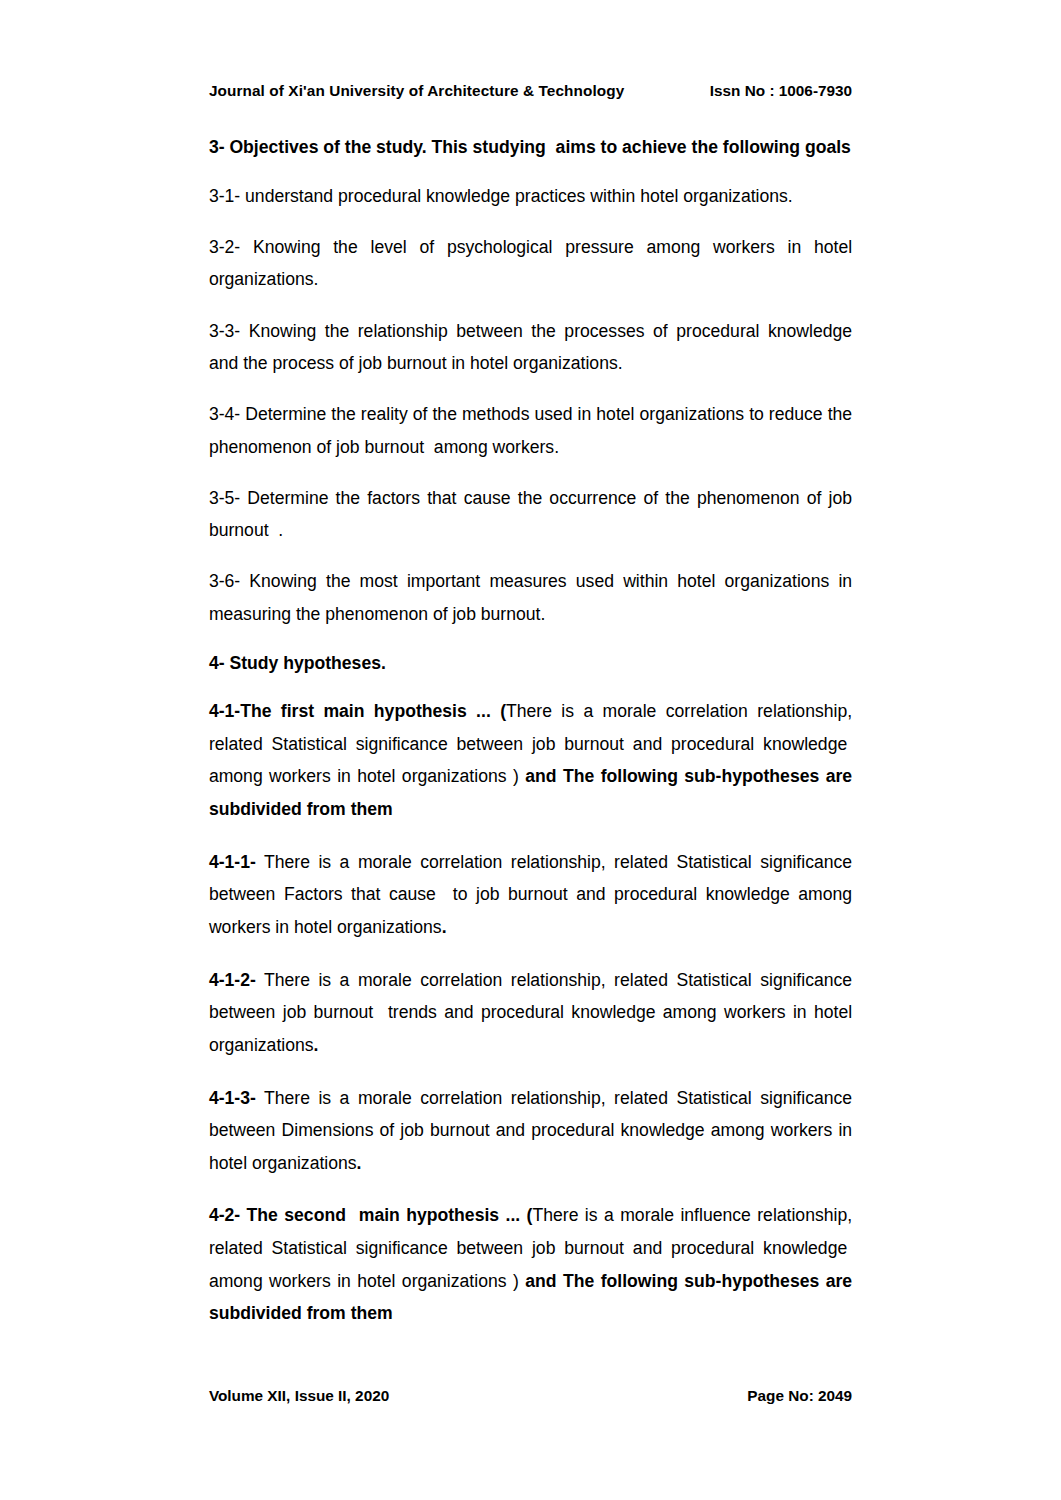Journal of Xi'an University of Architecture & Technology Issn No : 1006-7930
3- Objectives of the study. This studying aims to achieve the following goals
3-1- understand procedural knowledge practices within hotel organizations.
3-2- Knowing the level of psychological pressure among workers in hotel organizations.
3-3- Knowing the relationship between the processes of procedural knowledge and the process of job burnout in hotel organizations.
3-4- Determine the reality of the methods used in hotel organizations to reduce the phenomenon of job burnout among workers.
3-5- Determine the factors that cause the occurrence of the phenomenon of job burnout .
3-6- Knowing the most important measures used within hotel organizations in measuring the phenomenon of job burnout.
4- Study hypotheses.
4-1-The first main hypothesis ... (There is a morale correlation relationship, related Statistical significance between job burnout and procedural knowledge among workers in hotel organizations ) and The following sub-hypotheses are subdivided from them
4-1-1- There is a morale correlation relationship, related Statistical significance between Factors that cause to job burnout and procedural knowledge among workers in hotel organizations.
4-1-2- There is a morale correlation relationship, related Statistical significance between job burnout trends and procedural knowledge among workers in hotel organizations.
4-1-3- There is a morale correlation relationship, related Statistical significance between Dimensions of job burnout and procedural knowledge among workers in hotel organizations.
4-2- The second main hypothesis ... (There is a morale influence relationship, related Statistical significance between job burnout and procedural knowledge among workers in hotel organizations ) and The following sub-hypotheses are subdivided from them
Volume XII, Issue II, 2020 Page No: 2049